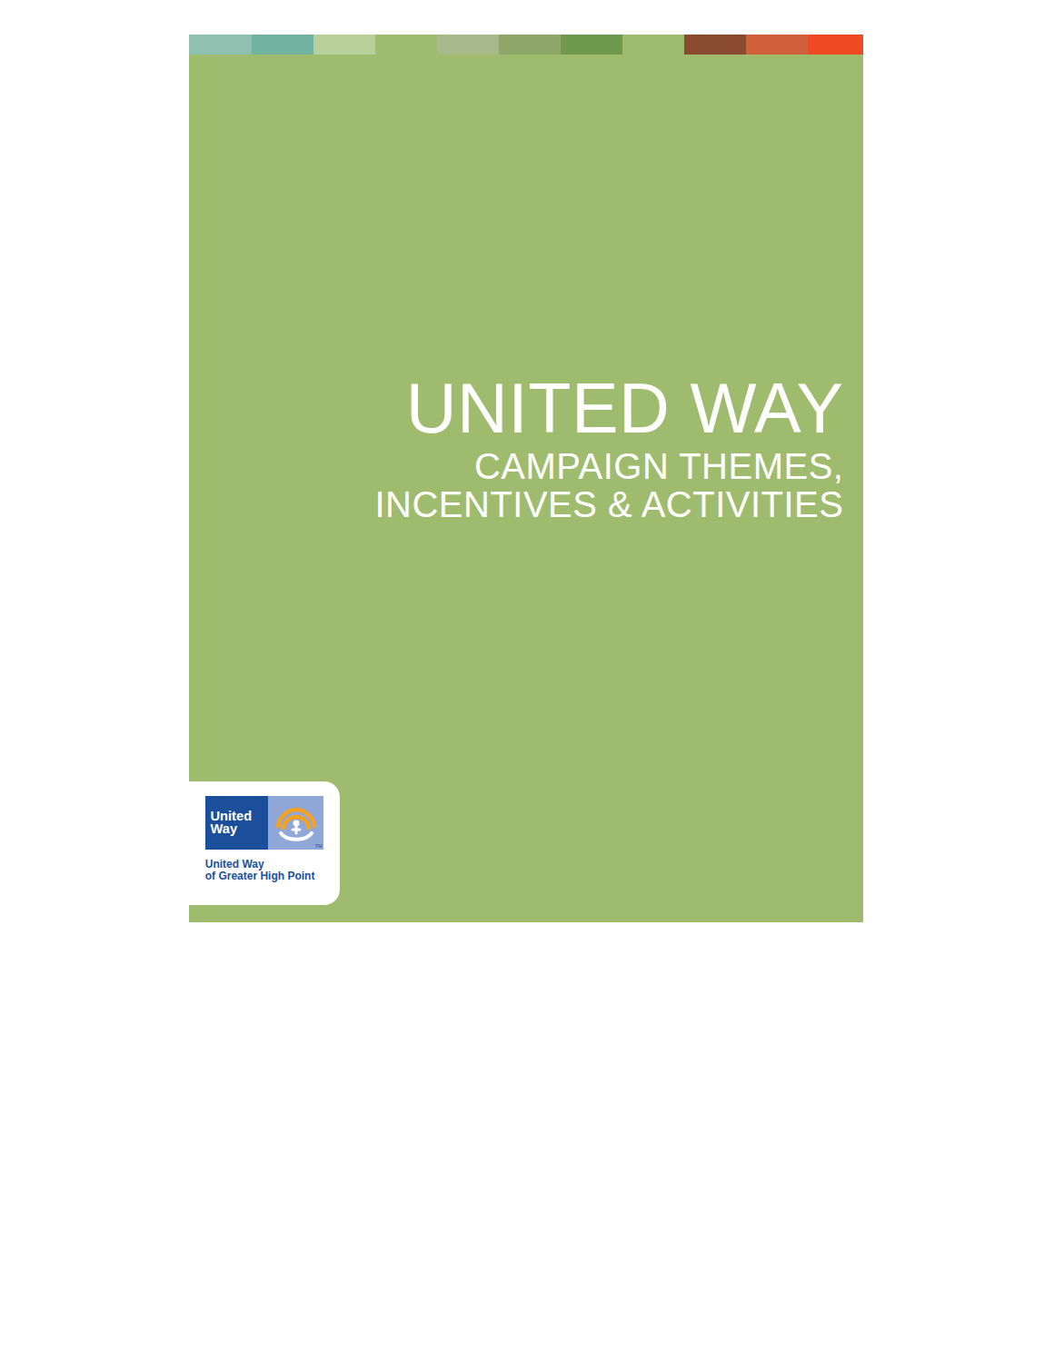UNITED WAY
CAMPAIGN THEMES,
INCENTIVES & ACTIVITIES
United Way
TM
United Way
of Greater High Point